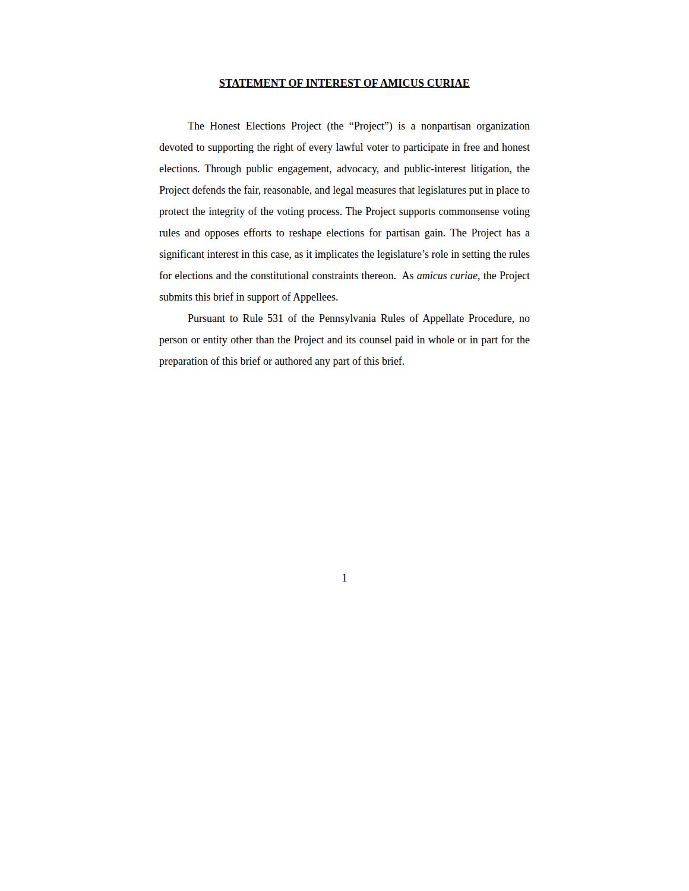STATEMENT OF INTEREST OF AMICUS CURIAE
The Honest Elections Project (the “Project”) is a nonpartisan organization devoted to supporting the right of every lawful voter to participate in free and honest elections. Through public engagement, advocacy, and public-interest litigation, the Project defends the fair, reasonable, and legal measures that legislatures put in place to protect the integrity of the voting process. The Project supports commonsense voting rules and opposes efforts to reshape elections for partisan gain. The Project has a significant interest in this case, as it implicates the legislature’s role in setting the rules for elections and the constitutional constraints thereon. As amicus curiae, the Project submits this brief in support of Appellees.
Pursuant to Rule 531 of the Pennsylvania Rules of Appellate Procedure, no person or entity other than the Project and its counsel paid in whole or in part for the preparation of this brief or authored any part of this brief.
1